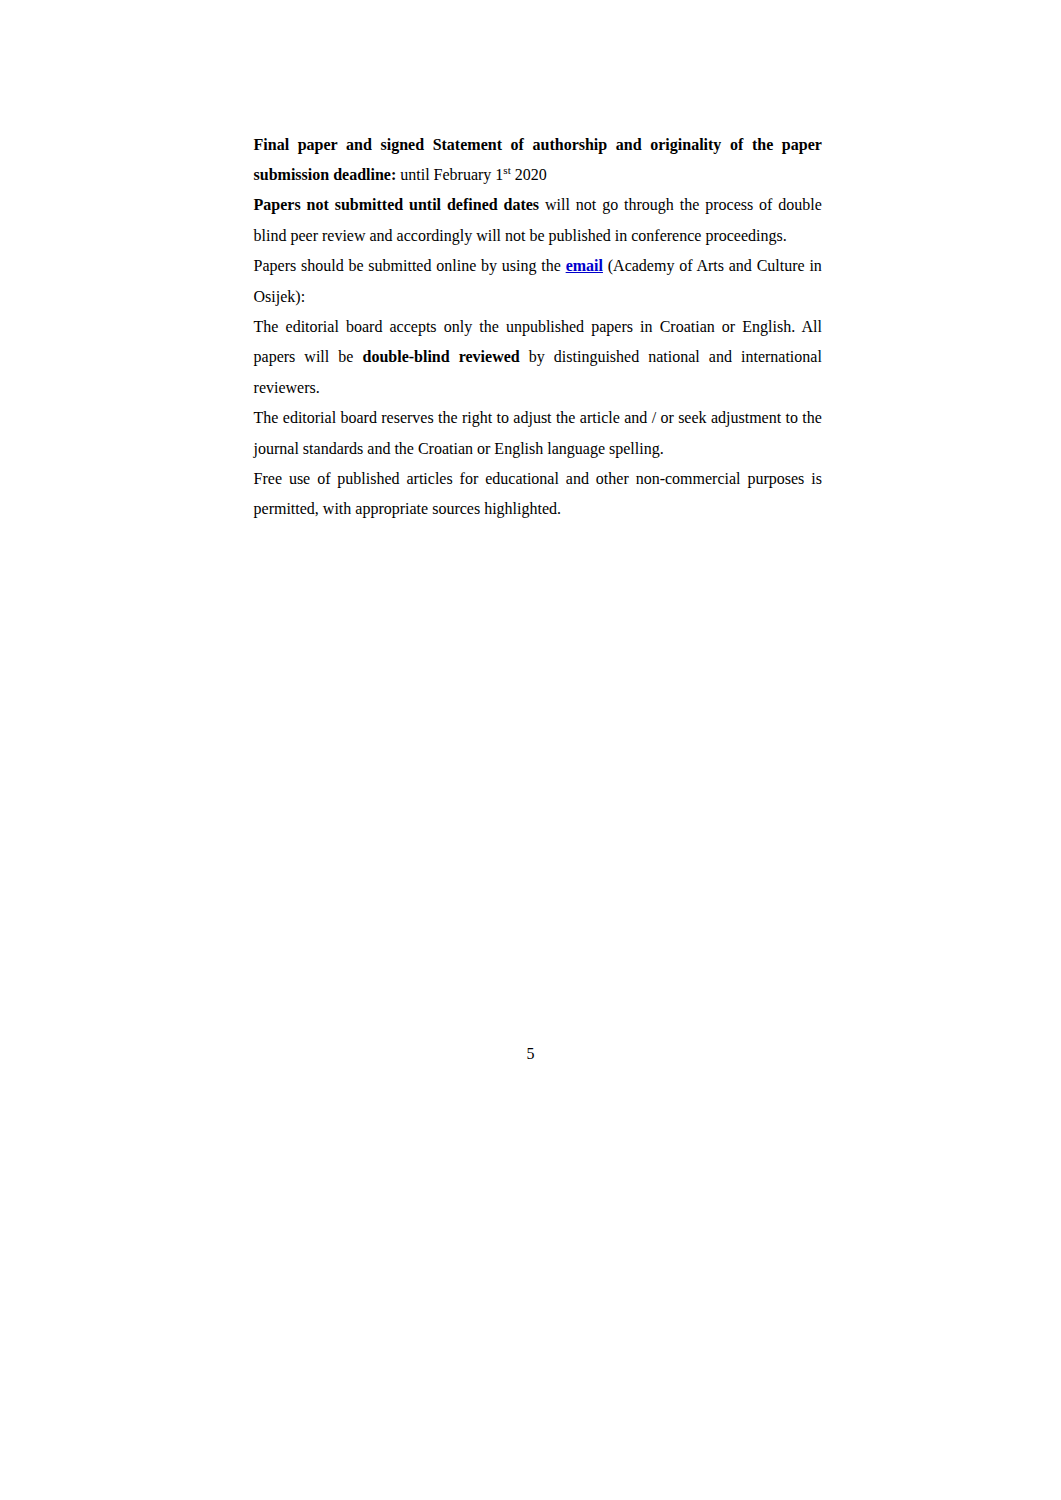Final paper and signed Statement of authorship and originality of the paper submission deadline: until February 1st 2020
Papers not submitted until defined dates will not go through the process of double blind peer review and accordingly will not be published in conference proceedings.
Papers should be submitted online by using the email (Academy of Arts and Culture in Osijek):
The editorial board accepts only the unpublished papers in Croatian or English. All papers will be double-blind reviewed by distinguished national and international reviewers.
The editorial board reserves the right to adjust the article and / or seek adjustment to the journal standards and the Croatian or English language spelling.
Free use of published articles for educational and other non-commercial purposes is permitted, with appropriate sources highlighted.
5